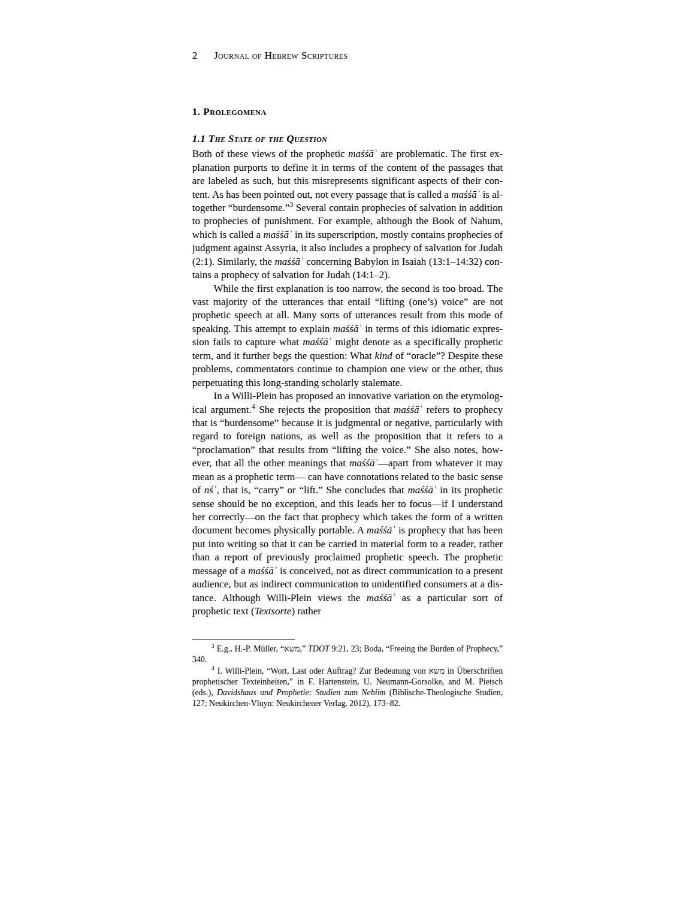2 Journal of Hebrew Scriptures
1. Prolegomena
1.1 The State of the Question
Both of these views of the prophetic maśśāʾ are problematic. The first explanation purports to define it in terms of the content of the passages that are labeled as such, but this misrepresents significant aspects of their content. As has been pointed out, not every passage that is called a maśśāʾ is altogether “burdensome.”3 Several contain prophecies of salvation in addition to prophecies of punishment. For example, although the Book of Nahum, which is called a maśśāʾ in its superscription, mostly contains prophecies of judgment against Assyria, it also includes a prophecy of salvation for Judah (2:1). Similarly, the maśśāʾ concerning Babylon in Isaiah (13:1–14:32) contains a prophecy of salvation for Judah (14:1–2).
While the first explanation is too narrow, the second is too broad. The vast majority of the utterances that entail “lifting (one’s) voice” are not prophetic speech at all. Many sorts of utterances result from this mode of speaking. This attempt to explain maśśāʾ in terms of this idiomatic expression fails to capture what maśśāʾ might denote as a specifically prophetic term, and it further begs the question: What kind of “oracle”? Despite these problems, commentators continue to champion one view or the other, thus perpetuating this long-standing scholarly stalemate.
In a Willi-Plein has proposed an innovative variation on the etymological argument.4 She rejects the proposition that maśśāʾ refers to prophecy that is “burdensome” because it is judgmental or negative, particularly with regard to foreign nations, as well as the proposition that it refers to a “proclamation” that results from “lifting the voice.” She also notes, however, that all the other meanings that maśśāʾ—apart from whatever it may mean as a prophetic term— can have connotations related to the basic sense of nśʾ, that is, “carry” or “lift.” She concludes that maśśāʾ in its prophetic sense should be no exception, and this leads her to focus—if I understand her correctly—on the fact that prophecy which takes the form of a written document becomes physically portable. A maśśāʾ is prophecy that has been put into writing so that it can be carried in material form to a reader, rather than a report of previously proclaimed prophetic speech. The prophetic message of a maśśāʾ is conceived, not as direct communication to a present audience, but as indirect communication to unidentified consumers at a distance. Although Willi-Plein views the maśśāʾ as a particular sort of prophetic text (Textsorte) rather
3 E.g., H.-P. Müller, “משא,” TDOT 9:21, 23; Boda, “Freeing the Burden of Prophecy,” 340.
4 I. Willi-Plein, “Wort, Last oder Auftrag? Zur Bedeutung von משא in Überschriften prophetischer Texteinheiten,” in F. Hartenstein, U. Neumann-Gorsolke, and M. Pietsch (eds.), Davidshaus und Prophetie: Studien zum Nebiim (Biblische-Theologische Studien, 127; Neukirchen-Vluyn: Neukirchener Verlag, 2012), 173–82.